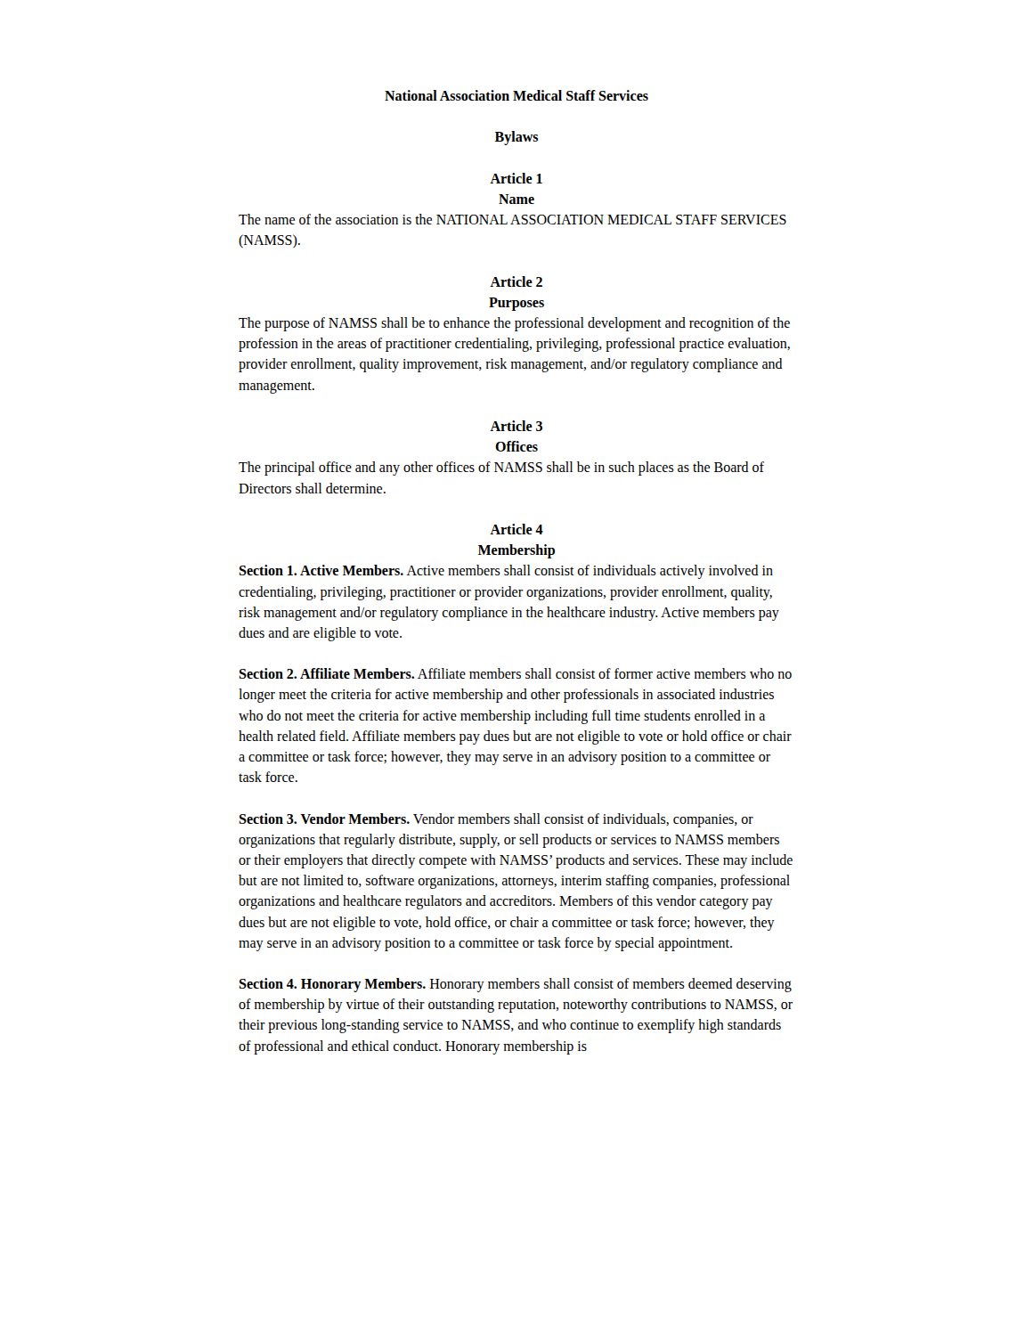National Association Medical Staff Services
Bylaws
Article 1 Name
The name of the association is the NATIONAL ASSOCIATION MEDICAL STAFF SERVICES (NAMSS).
Article 2 Purposes
The purpose of NAMSS shall be to enhance the professional development and recognition of the profession in the areas of practitioner credentialing, privileging, professional practice evaluation, provider enrollment, quality improvement, risk management, and/or regulatory compliance and management.
Article 3 Offices
The principal office and any other offices of NAMSS shall be in such places as the Board of Directors shall determine.
Article 4 Membership
Section 1. Active Members. Active members shall consist of individuals actively involved in credentialing, privileging, practitioner or provider organizations, provider enrollment, quality, risk management and/or regulatory compliance in the healthcare industry. Active members pay dues and are eligible to vote.
Section 2. Affiliate Members. Affiliate members shall consist of former active members who no longer meet the criteria for active membership and other professionals in associated industries who do not meet the criteria for active membership including full time students enrolled in a health related field. Affiliate members pay dues but are not eligible to vote or hold office or chair a committee or task force; however, they may serve in an advisory position to a committee or task force.
Section 3. Vendor Members. Vendor members shall consist of individuals, companies, or organizations that regularly distribute, supply, or sell products or services to NAMSS members or their employers that directly compete with NAMSS’ products and services. These may include but are not limited to, software organizations, attorneys, interim staffing companies, professional organizations and healthcare regulators and accreditors. Members of this vendor category pay dues but are not eligible to vote, hold office, or chair a committee or task force; however, they may serve in an advisory position to a committee or task force by special appointment.
Section 4. Honorary Members. Honorary members shall consist of members deemed deserving of membership by virtue of their outstanding reputation, noteworthy contributions to NAMSS, or their previous long-standing service to NAMSS, and who continue to exemplify high standards of professional and ethical conduct. Honorary membership is